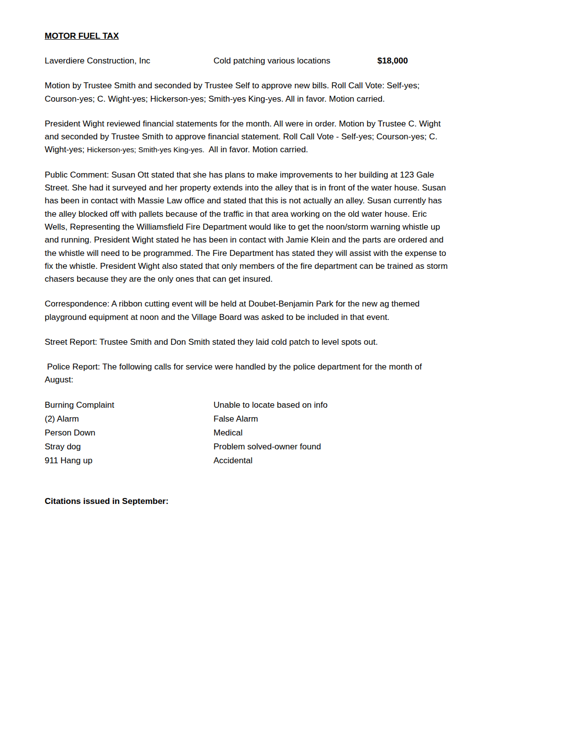MOTOR FUEL TAX
Laverdiere Construction, Inc Cold patching various locations $18,000
Motion by Trustee Smith and seconded by Trustee Self to approve new bills. Roll Call Vote: Self-yes; Courson-yes; C. Wight-yes; Hickerson-yes; Smith-yes King-yes. All in favor. Motion carried.
President Wight reviewed financial statements for the month. All were in order. Motion by Trustee C. Wight and seconded by Trustee Smith to approve financial statement. Roll Call Vote - Self-yes; Courson-yes; C. Wight-yes; Hickerson-yes; Smith-yes King-yes. All in favor. Motion carried.
Public Comment: Susan Ott stated that she has plans to make improvements to her building at 123 Gale Street. She had it surveyed and her property extends into the alley that is in front of the water house. Susan has been in contact with Massie Law office and stated that this is not actually an alley. Susan currently has the alley blocked off with pallets because of the traffic in that area working on the old water house. Eric Wells, Representing the Williamsfield Fire Department would like to get the noon/storm warning whistle up and running. President Wight stated he has been in contact with Jamie Klein and the parts are ordered and the whistle will need to be programmed. The Fire Department has stated they will assist with the expense to fix the whistle. President Wight also stated that only members of the fire department can be trained as storm chasers because they are the only ones that can get insured.
Correspondence: A ribbon cutting event will be held at Doubet-Benjamin Park for the new ag themed playground equipment at noon and the Village Board was asked to be included in that event.
Street Report: Trustee Smith and Don Smith stated they laid cold patch to level spots out.
Police Report: The following calls for service were handled by the police department for the month of August:
| Burning Complaint | Unable to locate based on info |
| (2) Alarm | False Alarm |
| Person Down | Medical |
| Stray dog | Problem solved-owner found |
| 911 Hang up | Accidental |
Citations issued in September: